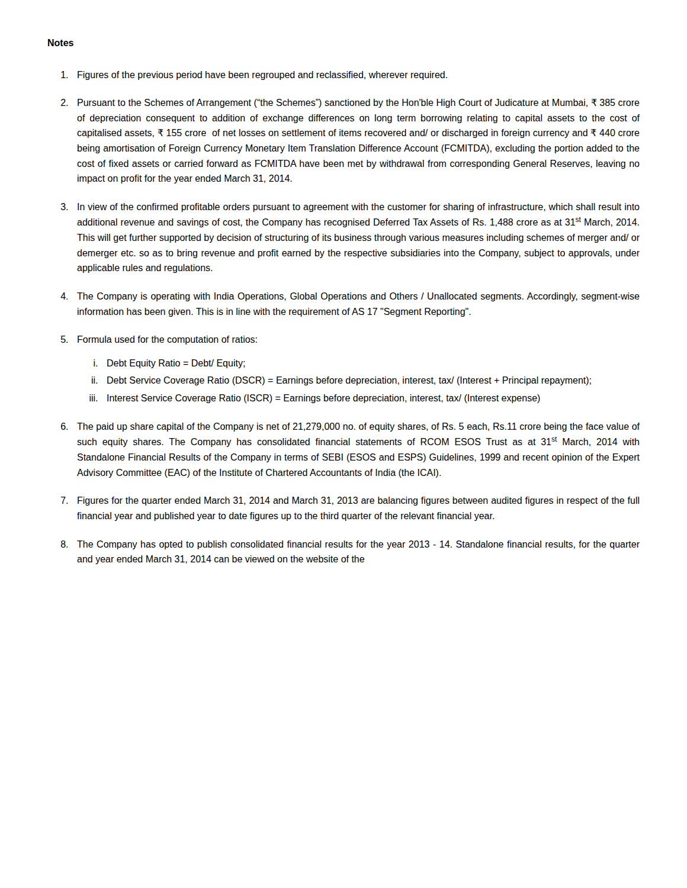Notes
Figures of the previous period have been regrouped and reclassified, wherever required.
Pursuant to the Schemes of Arrangement (“the Schemes”) sanctioned by the Hon'ble High Court of Judicature at Mumbai, ₹ 385 crore of depreciation consequent to addition of exchange differences on long term borrowing relating to capital assets to the cost of capitalised assets, ₹ 155 crore of net losses on settlement of items recovered and/ or discharged in foreign currency and ₹ 440 crore being amortisation of Foreign Currency Monetary Item Translation Difference Account (FCMITDA), excluding the portion added to the cost of fixed assets or carried forward as FCMITDA have been met by withdrawal from corresponding General Reserves, leaving no impact on profit for the year ended March 31, 2014.
In view of the confirmed profitable orders pursuant to agreement with the customer for sharing of infrastructure, which shall result into additional revenue and savings of cost, the Company has recognised Deferred Tax Assets of Rs. 1,488 crore as at 31st March, 2014. This will get further supported by decision of structuring of its business through various measures including schemes of merger and/ or demerger etc. so as to bring revenue and profit earned by the respective subsidiaries into the Company, subject to approvals, under applicable rules and regulations.
The Company is operating with India Operations, Global Operations and Others / Unallocated segments. Accordingly, segment-wise information has been given. This is in line with the requirement of AS 17 "Segment Reporting".
Formula used for the computation of ratios:
Debt Equity Ratio = Debt/ Equity;
Debt Service Coverage Ratio (DSCR) = Earnings before depreciation, interest, tax/ (Interest + Principal repayment);
Interest Service Coverage Ratio (ISCR) = Earnings before depreciation, interest, tax/ (Interest expense)
The paid up share capital of the Company is net of 21,279,000 no. of equity shares, of Rs. 5 each, Rs.11 crore being the face value of such equity shares. The Company has consolidated financial statements of RCOM ESOS Trust as at 31st March, 2014 with Standalone Financial Results of the Company in terms of SEBI (ESOS and ESPS) Guidelines, 1999 and recent opinion of the Expert Advisory Committee (EAC) of the Institute of Chartered Accountants of India (the ICAI).
Figures for the quarter ended March 31, 2014 and March 31, 2013 are balancing figures between audited figures in respect of the full financial year and published year to date figures up to the third quarter of the relevant financial year.
The Company has opted to publish consolidated financial results for the year 2013 - 14. Standalone financial results, for the quarter and year ended March 31, 2014 can be viewed on the website of the